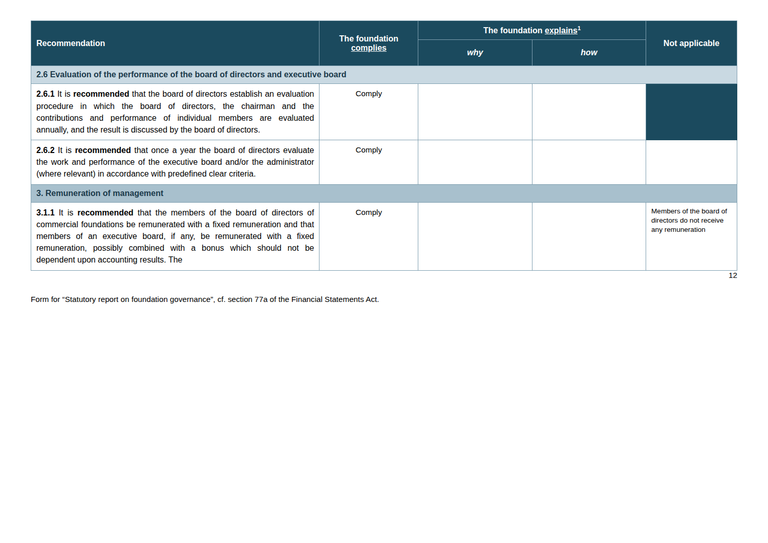| Recommendation | The foundation complies | The foundation explains 1 | Not applicable |
| --- | --- | --- | --- |
| why | how |
| 2.6 Evaluation of the performance of the board of directors and executive board |
| 2.6.1 It is recommended that the board of directors establish an evaluation procedure in which the board of directors, the chairman and the contributions and performance of individual members are evaluated annually, and the result is discussed by the board of directors. | Comply | | | |
| 2.6.2 It is recommended that once a year the board of directors evaluate the work and performance of the executive board and/or the administrator (where relevant) in accordance with predefined clear criteria. | Comply | | | |
| 3. Remuneration of management |
| 3.1.1 It is recommended that the members of the board of directors of commercial foundations be remunerated with a fixed remuneration and that members of an executive board, if any, be remunerated with a fixed remuneration, possibly combined with a bonus which should not be dependent upon accounting results. The | Comply | | | Members of the board of directors do not receive any remuneration |
12
Form for “Statutory report on foundation governance”, cf. section 77a of the Financial Statements Act.